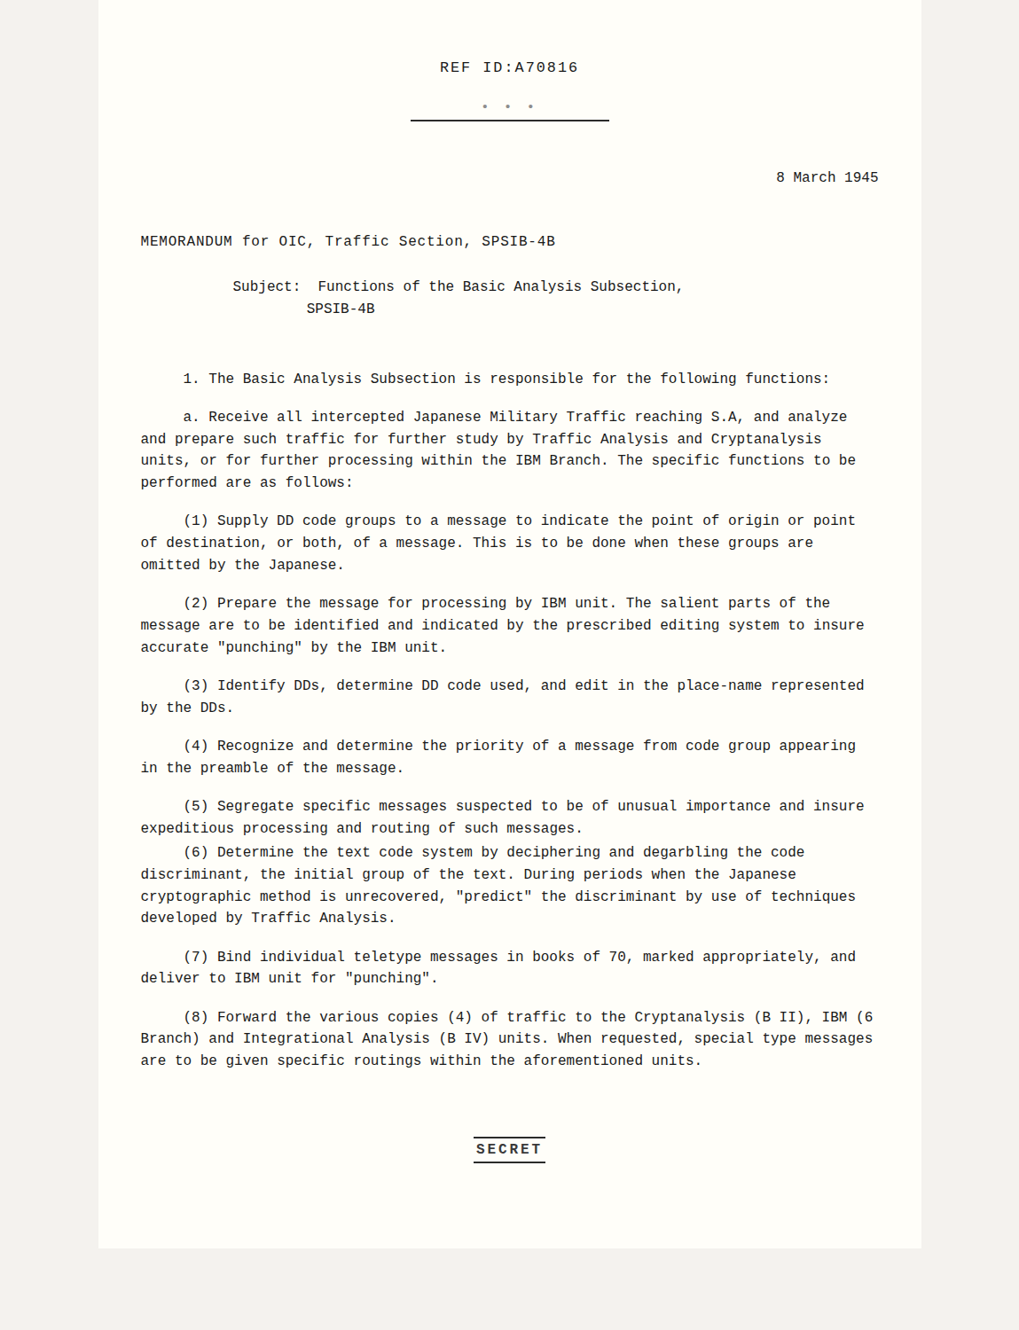REF ID:A70816
• • •
8 March 1945
MEMORANDUM for OIC, Traffic Section, SPSIB-4B
Subject: Functions of the Basic Analysis Subsection,
SPSIB-4B
1. The Basic Analysis Subsection is responsible for the following functions:
a. Receive all intercepted Japanese Military Traffic reaching S.A, and analyze and prepare such traffic for further study by Traffic Analysis and Cryptanalysis units, or for further processing within the IBM Branch. The specific functions to be performed are as follows:
(1) Supply DD code groups to a message to indicate the point of origin or point of destination, or both, of a message. This is to be done when these groups are omitted by the Japanese.
(2) Prepare the message for processing by IBM unit. The salient parts of the message are to be identified and indicated by the prescribed editing system to insure accurate "punching" by the IBM unit.
(3) Identify DDs, determine DD code used, and edit in the place-name represented by the DDs.
(4) Recognize and determine the priority of a message from code group appearing in the preamble of the message.
(5) Segregate specific messages suspected to be of unusual importance and insure expeditious processing and routing of such messages.
(6) Determine the text code system by deciphering and degarbling the code discriminant, the initial group of the text. During periods when the Japanese cryptographic method is unrecovered, "predict" the discriminant by use of techniques developed by Traffic Analysis.
(7) Bind individual teletype messages in books of 70, marked appropriately, and deliver to IBM unit for "punching".
(8) Forward the various copies (4) of traffic to the Cryptanalysis (B II), IBM (6 Branch) and Integrational Analysis (B IV) units. When requested, special type messages are to be given specific routings within the aforementioned units.
SECRET